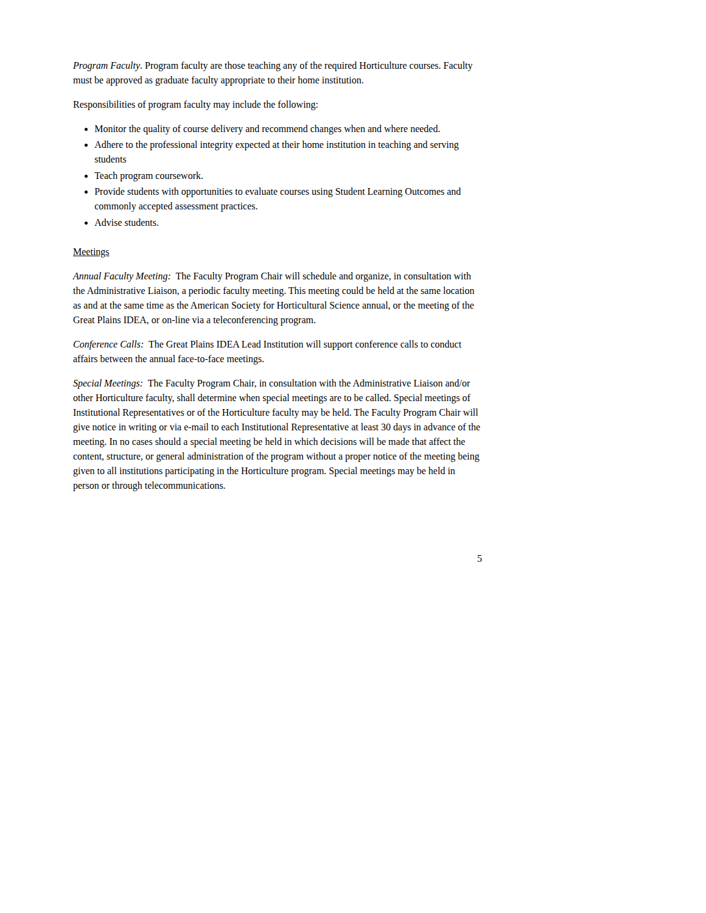Program Faculty. Program faculty are those teaching any of the required Horticulture courses. Faculty must be approved as graduate faculty appropriate to their home institution.
Responsibilities of program faculty may include the following:
Monitor the quality of course delivery and recommend changes when and where needed.
Adhere to the professional integrity expected at their home institution in teaching and serving students
Teach program coursework.
Provide students with opportunities to evaluate courses using Student Learning Outcomes and commonly accepted assessment practices.
Advise students.
Meetings
Annual Faculty Meeting: The Faculty Program Chair will schedule and organize, in consultation with the Administrative Liaison, a periodic faculty meeting. This meeting could be held at the same location as and at the same time as the American Society for Horticultural Science annual, or the meeting of the Great Plains IDEA, or on-line via a teleconferencing program.
Conference Calls: The Great Plains IDEA Lead Institution will support conference calls to conduct affairs between the annual face-to-face meetings.
Special Meetings: The Faculty Program Chair, in consultation with the Administrative Liaison and/or other Horticulture faculty, shall determine when special meetings are to be called. Special meetings of Institutional Representatives or of the Horticulture faculty may be held. The Faculty Program Chair will give notice in writing or via e-mail to each Institutional Representative at least 30 days in advance of the meeting. In no cases should a special meeting be held in which decisions will be made that affect the content, structure, or general administration of the program without a proper notice of the meeting being given to all institutions participating in the Horticulture program. Special meetings may be held in person or through telecommunications.
5